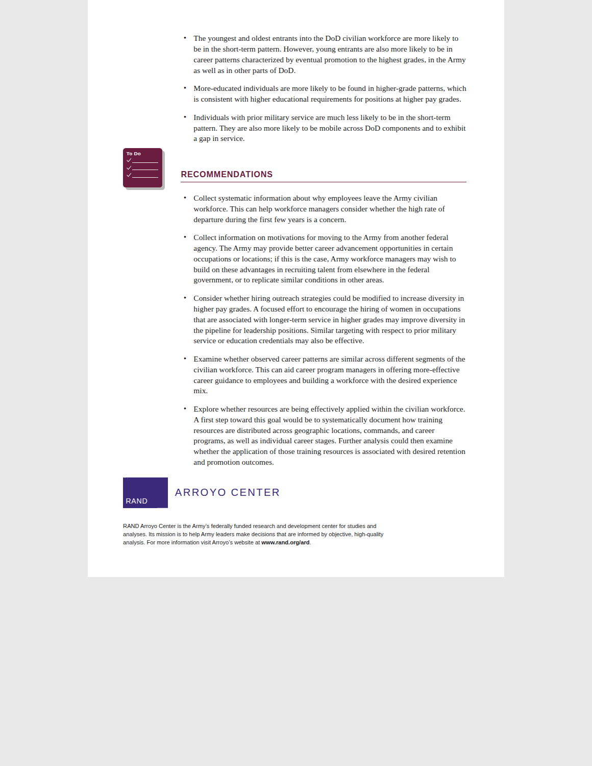To Do
The youngest and oldest entrants into the DoD civilian workforce are more likely to be in the short-term pattern. However, young entrants are also more likely to be in career patterns characterized by eventual promotion to the highest grades, in the Army as well as in other parts of DoD.
More-educated individuals are more likely to be found in higher-grade patterns, which is consistent with higher educational requirements for positions at higher pay grades.
Individuals with prior military service are much less likely to be in the short-term pattern. They are also more likely to be mobile across DoD components and to exhibit a gap in service.
Recommendations
Collect systematic information about why employees leave the Army civilian workforce. This can help workforce managers consider whether the high rate of departure during the first few years is a concern.
Collect information on motivations for moving to the Army from another federal agency. The Army may provide better career advancement opportunities in certain occupations or locations; if this is the case, Army workforce managers may wish to build on these advantages in recruiting talent from elsewhere in the federal government, or to replicate similar conditions in other areas.
Consider whether hiring outreach strategies could be modified to increase diversity in higher pay grades. A focused effort to encourage the hiring of women in occupations that are associated with longer-term service in higher grades may improve diversity in the pipeline for leadership positions. Similar targeting with respect to prior military service or education credentials may also be effective.
Examine whether observed career patterns are similar across different segments of the civilian workforce. This can aid career program managers in offering more-effective career guidance to employees and building a workforce with the desired experience mix.
Explore whether resources are being effectively applied within the civilian workforce. A first step toward this goal would be to systematically document how training resources are distributed across geographic locations, commands, and career programs, as well as individual career stages. Further analysis could then examine whether the application of those training resources is associated with desired retention and promotion outcomes.
RAND
ARROYO CENTER
RAND Arroyo Center is the Army’s federally funded research and development center for studies and analyses. Its mission is to help Army leaders make decisions that are informed by objective, high-quality analysis. For more information visit Arroyo’s website at www.rand.org/ard.